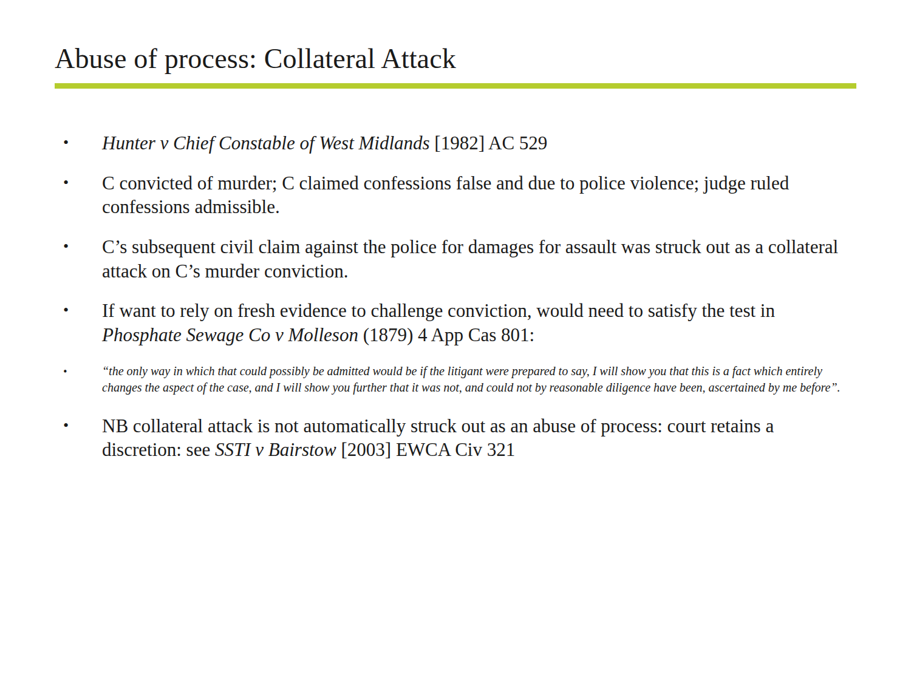Abuse of process: Collateral Attack
Hunter v Chief Constable of West Midlands [1982] AC 529
C convicted of murder; C claimed confessions false and due to police violence; judge ruled confessions admissible.
C’s subsequent civil claim against the police for damages for assault was struck out as a collateral attack on C’s murder conviction.
If want to rely on fresh evidence to challenge conviction, would need to satisfy the test in Phosphate Sewage Co v Molleson (1879) 4 App Cas 801:
“the only way in which that could possibly be admitted would be if the litigant were prepared to say, I will show you that this is a fact which entirely changes the aspect of the case, and I will show you further that it was not, and could not by reasonable diligence have been, ascertained by me before”.
NB collateral attack is not automatically struck out as an abuse of process: court retains a discretion: see SSTI v Bairstow [2003] EWCA Civ 321